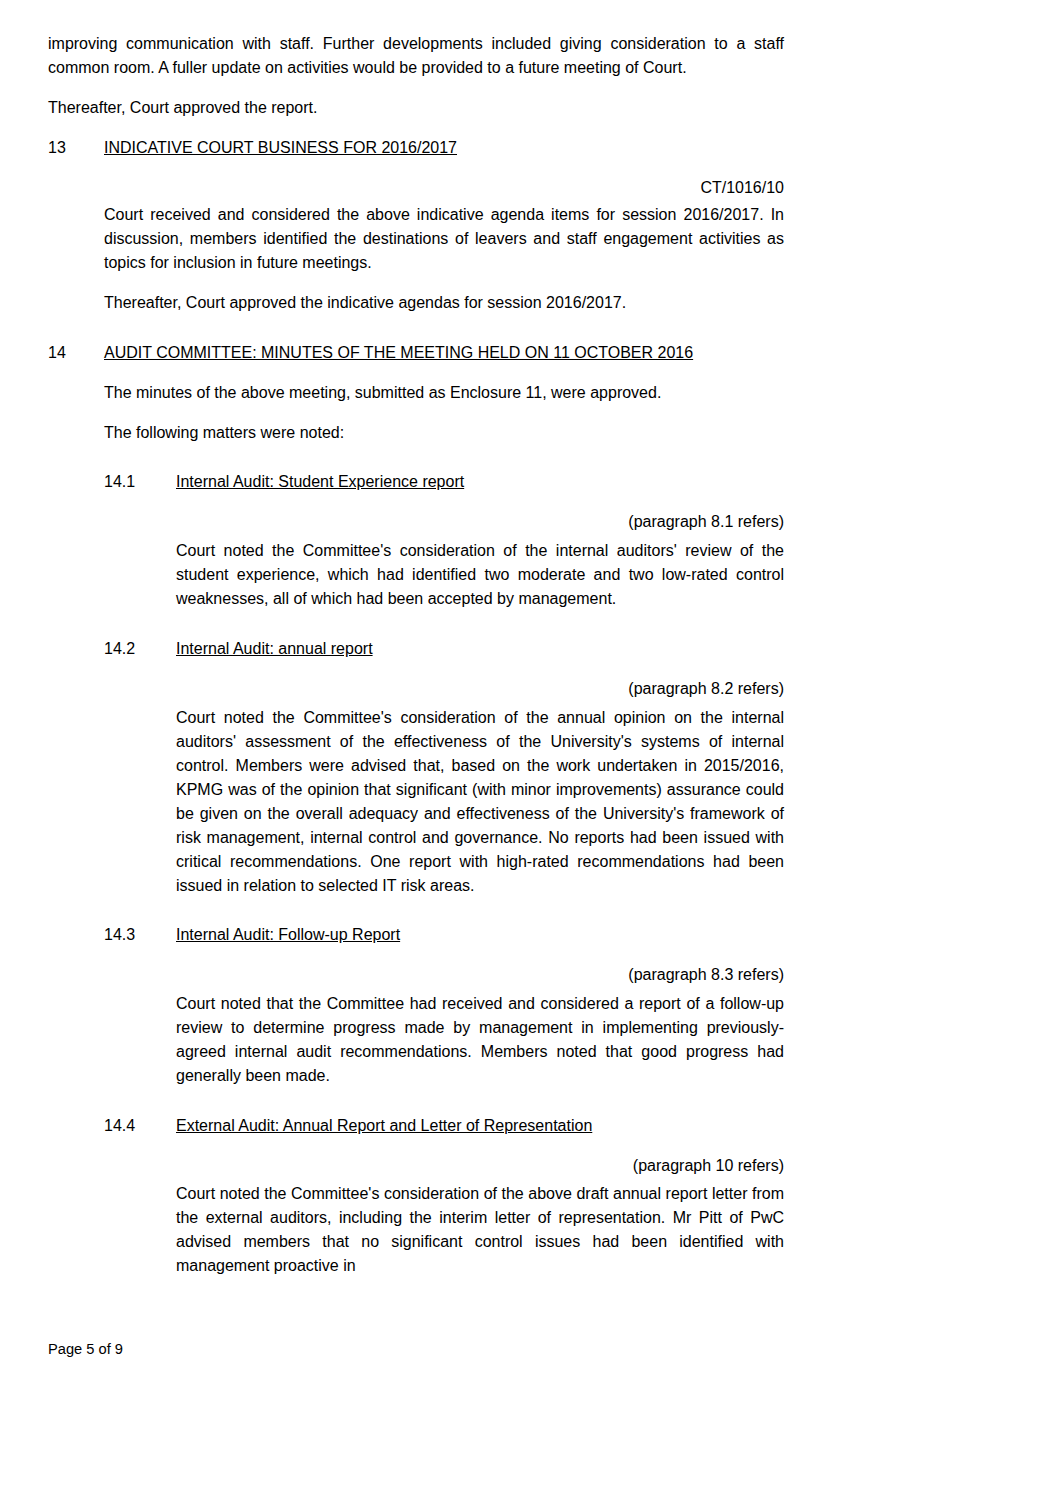improving communication with staff. Further developments included giving consideration to a staff common room. A fuller update on activities would be provided to a future meeting of Court.
Thereafter, Court approved the report.
13
INDICATIVE COURT BUSINESS FOR 2016/2017
CT/1016/10
Court received and considered the above indicative agenda items for session 2016/2017. In discussion, members identified the destinations of leavers and staff engagement activities as topics for inclusion in future meetings.
Thereafter, Court approved the indicative agendas for session 2016/2017.
14
AUDIT COMMITTEE: MINUTES OF THE MEETING HELD ON 11 OCTOBER 2016
The minutes of the above meeting, submitted as Enclosure 11, were approved.
The following matters were noted:
14.1
Internal Audit: Student Experience report
(paragraph 8.1 refers)
Court noted the Committee's consideration of the internal auditors' review of the student experience, which had identified two moderate and two low-rated control weaknesses, all of which had been accepted by management.
14.2
Internal Audit: annual report
(paragraph 8.2 refers)
Court noted the Committee's consideration of the annual opinion on the internal auditors' assessment of the effectiveness of the University's systems of internal control. Members were advised that, based on the work undertaken in 2015/2016, KPMG was of the opinion that significant (with minor improvements) assurance could be given on the overall adequacy and effectiveness of the University's framework of risk management, internal control and governance. No reports had been issued with critical recommendations. One report with high-rated recommendations had been issued in relation to selected IT risk areas.
14.3
Internal Audit: Follow-up Report
(paragraph 8.3 refers)
Court noted that the Committee had received and considered a report of a follow-up review to determine progress made by management in implementing previously-agreed internal audit recommendations. Members noted that good progress had generally been made.
14.4
External Audit: Annual Report and Letter of Representation
(paragraph 10 refers)
Court noted the Committee's consideration of the above draft annual report letter from the external auditors, including the interim letter of representation. Mr Pitt of PwC advised members that no significant control issues had been identified with management proactive in
Page 5 of 9